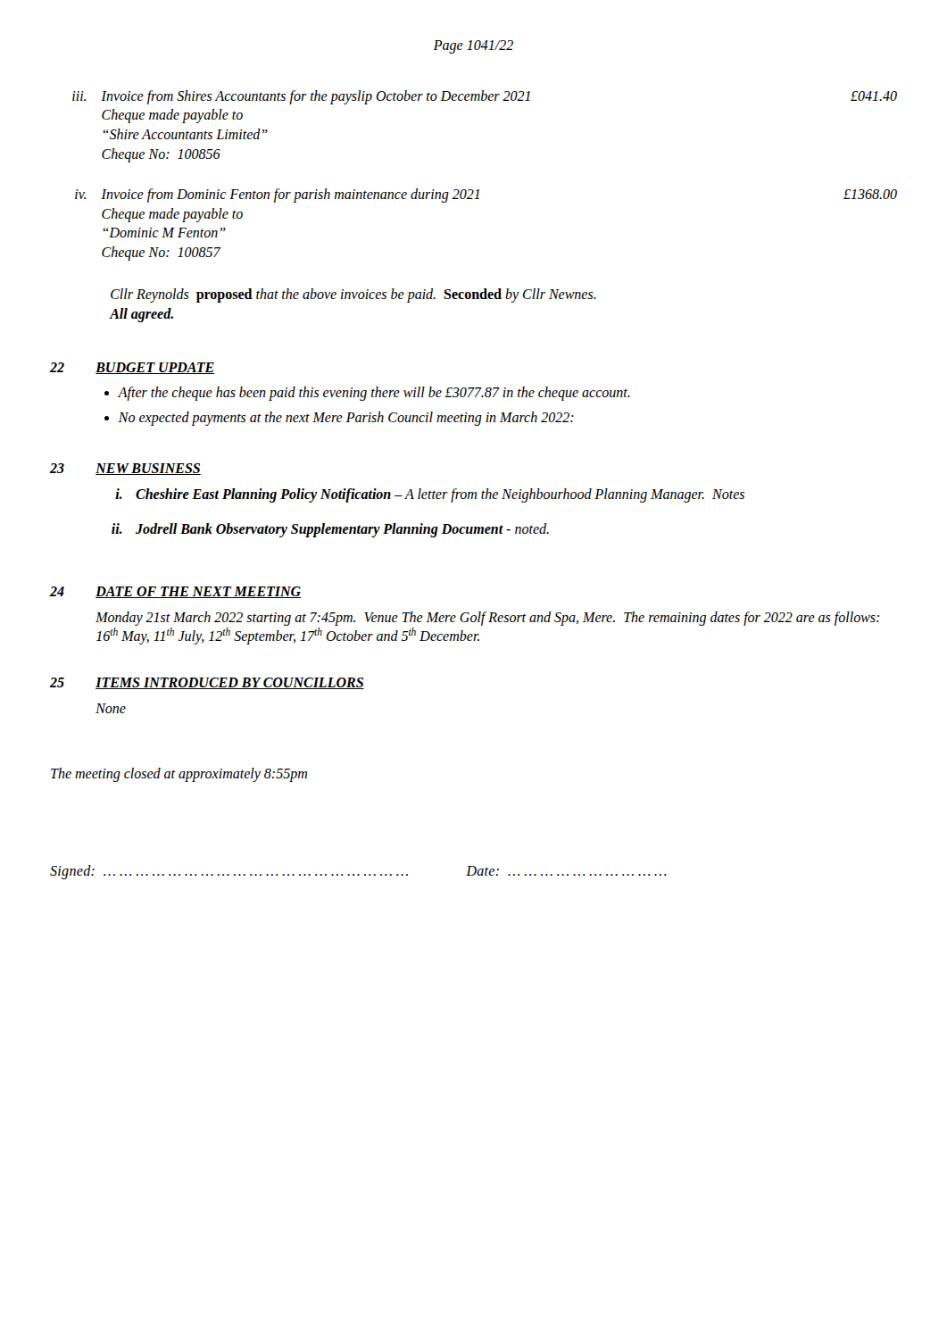Page 1041/22
iii.
Invoice from Shires Accountants for the payslip October to December 2021
Cheque made payable to
“Shire Accountants Limited”
Cheque No: 100856
£041.40
iv.
Invoice from Dominic Fenton for parish maintenance during 2021
Cheque made payable to
“Dominic M Fenton”
Cheque No: 100857
£1368.00
Cllr Reynolds proposed that the above invoices be paid. Seconded by Cllr Newnes.
All agreed.
22
BUDGET UPDATE
After the cheque has been paid this evening there will be £3077.87 in the cheque account.
No expected payments at the next Mere Parish Council meeting in March 2022:
23
NEW BUSINESS
i. Cheshire East Planning Policy Notification – A letter from the Neighbourhood Planning Manager. Notes
ii. Jodrell Bank Observatory Supplementary Planning Document - noted.
24
DATE OF THE NEXT MEETING
Monday 21st March 2022 starting at 7:45pm. Venue The Mere Golf Resort and Spa, Mere. The remaining dates for 2022 are as follows: 16th May, 11th July, 12th September, 17th October and 5th December.
25
ITEMS INTRODUCED BY COUNCILLORS
None
The meeting closed at approximately 8:55pm
Signed: ………………………………………………… Date: …………………………